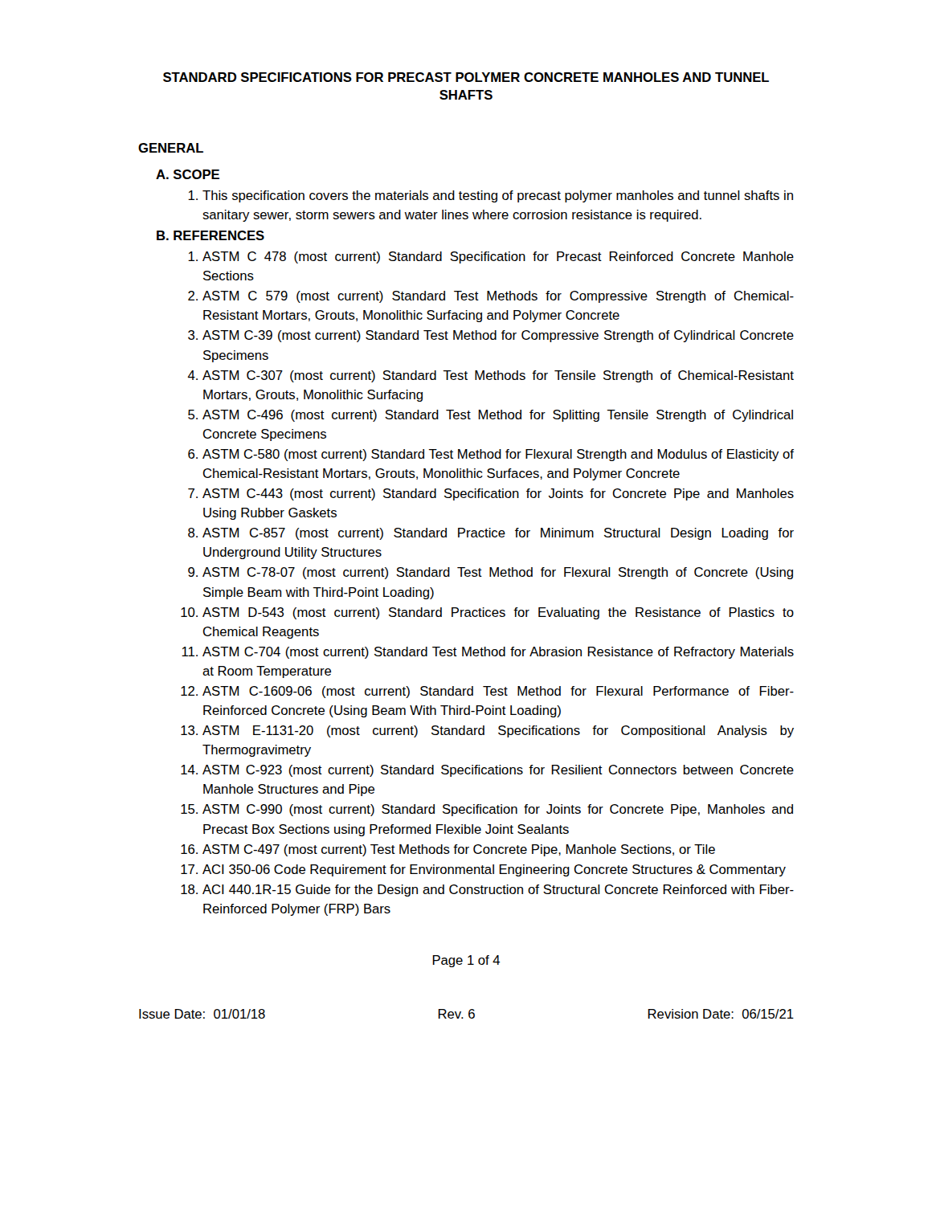STANDARD SPECIFICATIONS FOR PRECAST POLYMER CONCRETE MANHOLES AND TUNNEL SHAFTS
GENERAL
SCOPE
This specification covers the materials and testing of precast polymer manholes and tunnel shafts in sanitary sewer, storm sewers and water lines where corrosion resistance is required.
REFERENCES
ASTM C 478 (most current) Standard Specification for Precast Reinforced Concrete Manhole Sections
ASTM C 579 (most current) Standard Test Methods for Compressive Strength of Chemical-Resistant Mortars, Grouts, Monolithic Surfacing and Polymer Concrete
ASTM C-39 (most current) Standard Test Method for Compressive Strength of Cylindrical Concrete Specimens
ASTM C-307 (most current) Standard Test Methods for Tensile Strength of Chemical-Resistant Mortars, Grouts, Monolithic Surfacing
ASTM C-496 (most current) Standard Test Method for Splitting Tensile Strength of Cylindrical Concrete Specimens
ASTM C-580 (most current) Standard Test Method for Flexural Strength and Modulus of Elasticity of Chemical-Resistant Mortars, Grouts, Monolithic Surfaces, and Polymer Concrete
ASTM C-443 (most current) Standard Specification for Joints for Concrete Pipe and Manholes Using Rubber Gaskets
ASTM C-857 (most current) Standard Practice for Minimum Structural Design Loading for Underground Utility Structures
ASTM C-78-07 (most current) Standard Test Method for Flexural Strength of Concrete (Using Simple Beam with Third-Point Loading)
ASTM D-543 (most current) Standard Practices for Evaluating the Resistance of Plastics to Chemical Reagents
ASTM C-704 (most current) Standard Test Method for Abrasion Resistance of Refractory Materials at Room Temperature
ASTM C-1609-06 (most current) Standard Test Method for Flexural Performance of Fiber-Reinforced Concrete (Using Beam With Third-Point Loading)
ASTM E-1131-20 (most current) Standard Specifications for Compositional Analysis by Thermogravimetry
ASTM C-923 (most current) Standard Specifications for Resilient Connectors between Concrete Manhole Structures and Pipe
ASTM C-990 (most current) Standard Specification for Joints for Concrete Pipe, Manholes and Precast Box Sections using Preformed Flexible Joint Sealants
ASTM C-497 (most current) Test Methods for Concrete Pipe, Manhole Sections, or Tile
ACI 350-06 Code Requirement for Environmental Engineering Concrete Structures & Commentary
ACI 440.1R-15 Guide for the Design and Construction of Structural Concrete Reinforced with Fiber-Reinforced Polymer (FRP) Bars
Page 1 of 4
Issue Date: 01/01/18 Rev. 6 Revision Date: 06/15/21